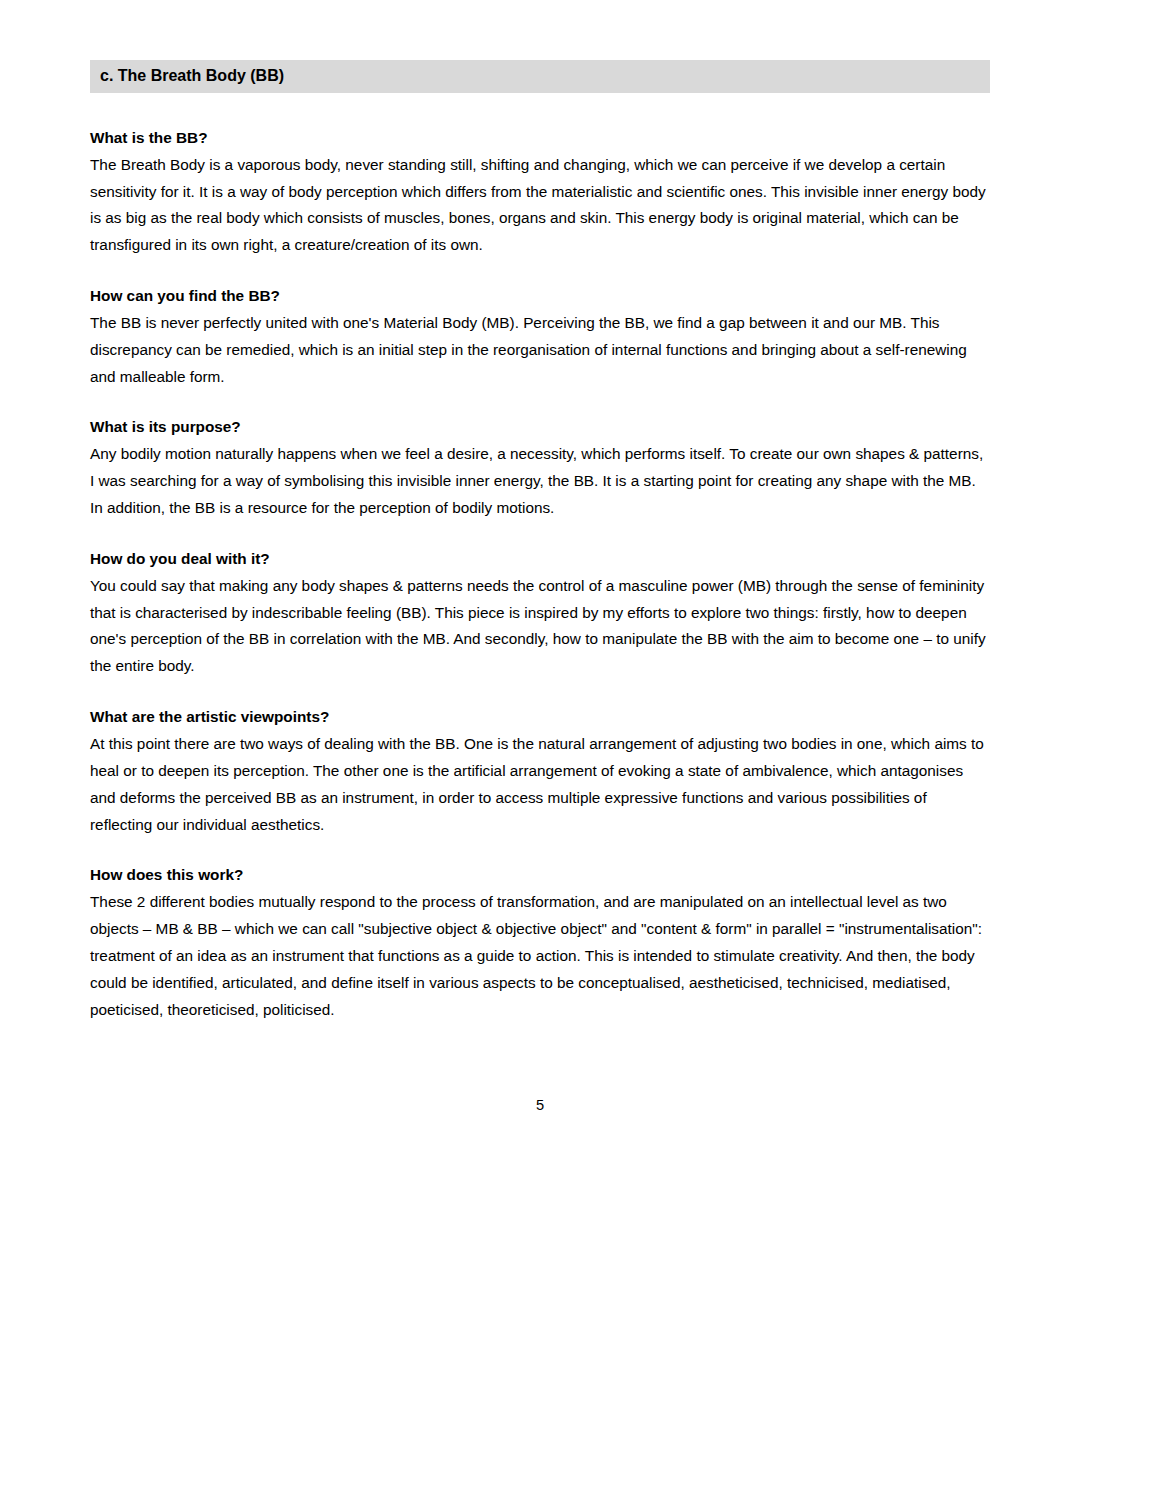c. The Breath Body (BB)
What is the BB?
The Breath Body is a vaporous body, never standing still, shifting and changing, which we can perceive if we develop a certain sensitivity for it. It is a way of body perception which differs from the materialistic and scientific ones. This invisible inner energy body is as big as the real body which consists of muscles, bones, organs and skin. This energy body is original material, which can be transfigured in its own right, a creature/creation of its own.
How can you find the BB?
The BB is never perfectly united with one's Material Body (MB). Perceiving the BB, we find a gap between it and our MB. This discrepancy can be remedied, which is an initial step in the reorganisation of internal functions and bringing about a self-renewing and malleable form.
What is its purpose?
Any bodily motion naturally happens when we feel a desire, a necessity, which performs itself. To create our own shapes & patterns, I was searching for a way of symbolising this invisible inner energy, the BB. It is a starting point for creating any shape with the MB. In addition, the BB is a resource for the perception of bodily motions.
How do you deal with it?
You could say that making any body shapes & patterns needs the control of a masculine power (MB) through the sense of femininity that is characterised by indescribable feeling (BB). This piece is inspired by my efforts to explore two things: firstly, how to deepen one's perception of the BB in correlation with the MB. And secondly, how to manipulate the BB with the aim to become one – to unify the entire body.
What are the artistic viewpoints?
At this point there are two ways of dealing with the BB. One is the natural arrangement of adjusting two bodies in one, which aims to heal or to deepen its perception. The other one is the artificial arrangement of evoking a state of ambivalence, which antagonises and deforms the perceived BB as an instrument, in order to access multiple expressive functions and various possibilities of reflecting our individual aesthetics.
How does this work?
These 2 different bodies mutually respond to the process of transformation, and are manipulated on an intellectual level as two objects – MB & BB – which we can call "subjective object & objective object" and "content & form" in parallel = "instrumentalisation": treatment of an idea as an instrument that functions as a guide to action. This is intended to stimulate creativity. And then, the body could be identified, articulated, and define itself in various aspects to be conceptualised, aestheticised, technicised, mediatised, poeticised, theoreticised, politicised.
5